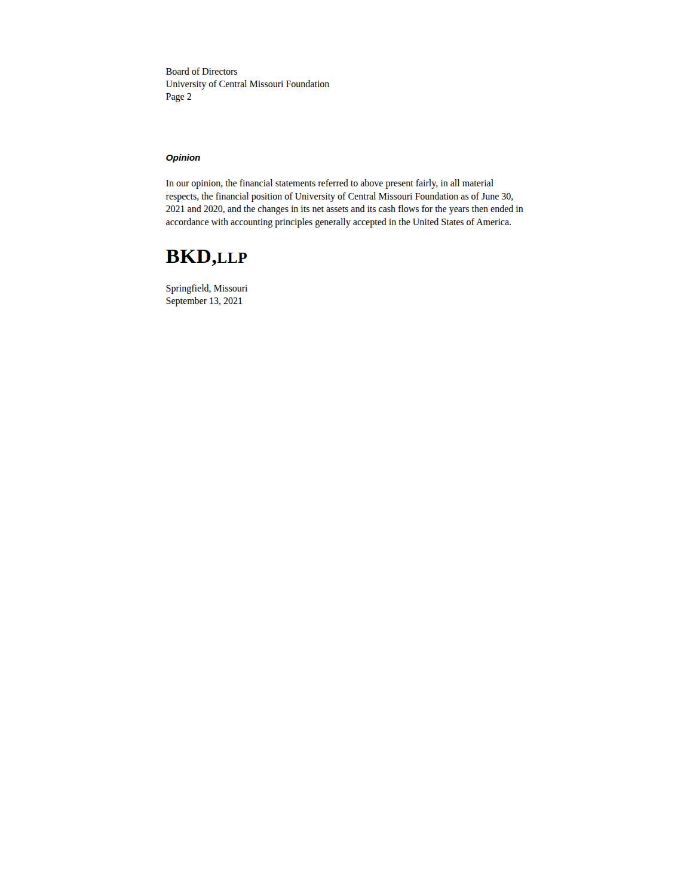Board of Directors
University of Central Missouri Foundation
Page 2
Opinion
In our opinion, the financial statements referred to above present fairly, in all material respects, the financial position of University of Central Missouri Foundation as of June 30, 2021 and 2020, and the changes in its net assets and its cash flows for the years then ended in accordance with accounting principles generally accepted in the United States of America.
BKD,LLP
Springfield, Missouri
September 13, 2021